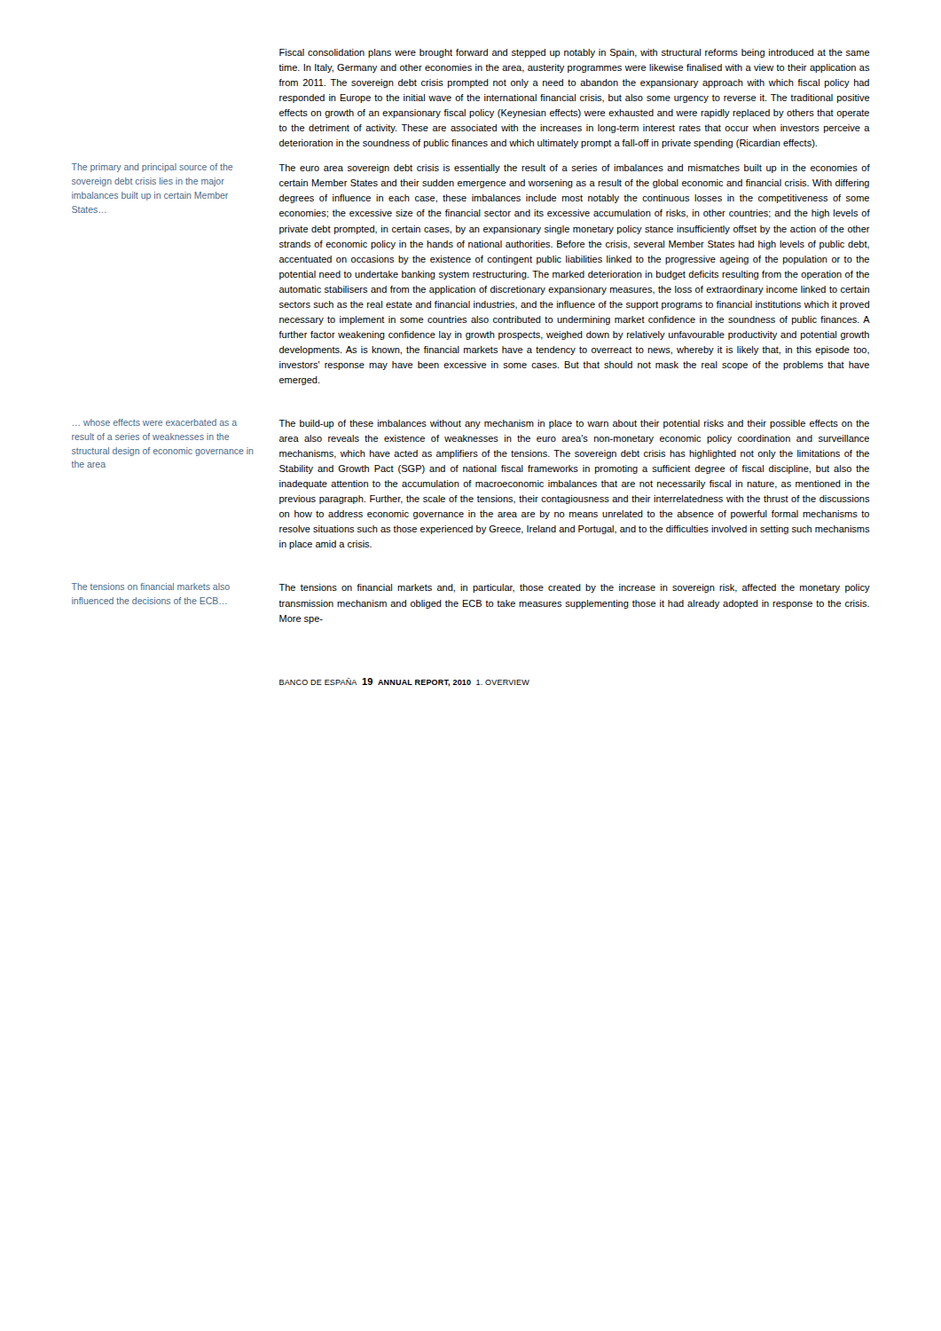Fiscal consolidation plans were brought forward and stepped up notably in Spain, with structural reforms being introduced at the same time. In Italy, Germany and other economies in the area, austerity programmes were likewise finalised with a view to their application as from 2011. The sovereign debt crisis prompted not only a need to abandon the expansionary approach with which fiscal policy had responded in Europe to the initial wave of the international financial crisis, but also some urgency to reverse it. The traditional positive effects on growth of an expansionary fiscal policy (Keynesian effects) were exhausted and were rapidly replaced by others that operate to the detriment of activity. These are associated with the increases in long-term interest rates that occur when investors perceive a deterioration in the soundness of public finances and which ultimately prompt a fall-off in private spending (Ricardian effects).
The primary and principal source of the sovereign debt crisis lies in the major imbalances built up in certain Member States…
The euro area sovereign debt crisis is essentially the result of a series of imbalances and mismatches built up in the economies of certain Member States and their sudden emergence and worsening as a result of the global economic and financial crisis. With differing degrees of influence in each case, these imbalances include most notably the continuous losses in the competitiveness of some economies; the excessive size of the financial sector and its excessive accumulation of risks, in other countries; and the high levels of private debt prompted, in certain cases, by an expansionary single monetary policy stance insufficiently offset by the action of the other strands of economic policy in the hands of national authorities. Before the crisis, several Member States had high levels of public debt, accentuated on occasions by the existence of contingent public liabilities linked to the progressive ageing of the population or to the potential need to undertake banking system restructuring. The marked deterioration in budget deficits resulting from the operation of the automatic stabilisers and from the application of discretionary expansionary measures, the loss of extraordinary income linked to certain sectors such as the real estate and financial industries, and the influence of the support programs to financial institutions which it proved necessary to implement in some countries also contributed to undermining market confidence in the soundness of public finances. A further factor weakening confidence lay in growth prospects, weighed down by relatively unfavourable productivity and potential growth developments. As is known, the financial markets have a tendency to overreact to news, whereby it is likely that, in this episode too, investors' response may have been excessive in some cases. But that should not mask the real scope of the problems that have emerged.
… whose effects were exacerbated as a result of a series of weaknesses in the structural design of economic governance in the area
The build-up of these imbalances without any mechanism in place to warn about their potential risks and their possible effects on the area also reveals the existence of weaknesses in the euro area's non-monetary economic policy coordination and surveillance mechanisms, which have acted as amplifiers of the tensions. The sovereign debt crisis has highlighted not only the limitations of the Stability and Growth Pact (SGP) and of national fiscal frameworks in promoting a sufficient degree of fiscal discipline, but also the inadequate attention to the accumulation of macroeconomic imbalances that are not necessarily fiscal in nature, as mentioned in the previous paragraph. Further, the scale of the tensions, their contagiousness and their interrelatedness with the thrust of the discussions on how to address economic governance in the area are by no means unrelated to the absence of powerful formal mechanisms to resolve situations such as those experienced by Greece, Ireland and Portugal, and to the difficulties involved in setting such mechanisms in place amid a crisis.
The tensions on financial markets also influenced the decisions of the ECB…
The tensions on financial markets and, in particular, those created by the increase in sovereign risk, affected the monetary policy transmission mechanism and obliged the ECB to take measures supplementing those it had already adopted in response to the crisis. More spe-
BANCO DE ESPAÑA 19 ANNUAL REPORT, 2010 1. OVERVIEW